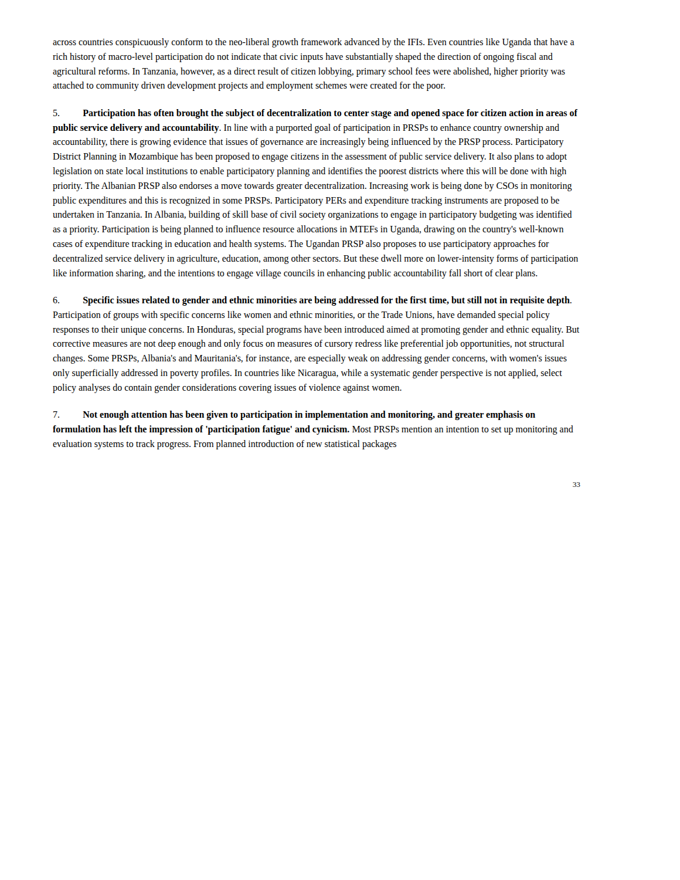across countries conspicuously conform to the neo-liberal growth framework advanced by the IFIs. Even countries like Uganda that have a rich history of macro-level participation do not indicate that civic inputs have substantially shaped the direction of ongoing fiscal and agricultural reforms. In Tanzania, however, as a direct result of citizen lobbying, primary school fees were abolished, higher priority was attached to community driven development projects and employment schemes were created for the poor.
5. Participation has often brought the subject of decentralization to center stage and opened space for citizen action in areas of public service delivery and accountability. In line with a purported goal of participation in PRSPs to enhance country ownership and accountability, there is growing evidence that issues of governance are increasingly being influenced by the PRSP process. Participatory District Planning in Mozambique has been proposed to engage citizens in the assessment of public service delivery. It also plans to adopt legislation on state local institutions to enable participatory planning and identifies the poorest districts where this will be done with high priority. The Albanian PRSP also endorses a move towards greater decentralization. Increasing work is being done by CSOs in monitoring public expenditures and this is recognized in some PRSPs. Participatory PERs and expenditure tracking instruments are proposed to be undertaken in Tanzania. In Albania, building of skill base of civil society organizations to engage in participatory budgeting was identified as a priority. Participation is being planned to influence resource allocations in MTEFs in Uganda, drawing on the country's well-known cases of expenditure tracking in education and health systems. The Ugandan PRSP also proposes to use participatory approaches for decentralized service delivery in agriculture, education, among other sectors. But these dwell more on lower-intensity forms of participation like information sharing, and the intentions to engage village councils in enhancing public accountability fall short of clear plans.
6. Specific issues related to gender and ethnic minorities are being addressed for the first time, but still not in requisite depth. Participation of groups with specific concerns like women and ethnic minorities, or the Trade Unions, have demanded special policy responses to their unique concerns. In Honduras, special programs have been introduced aimed at promoting gender and ethnic equality. But corrective measures are not deep enough and only focus on measures of cursory redress like preferential job opportunities, not structural changes. Some PRSPs, Albania's and Mauritania's, for instance, are especially weak on addressing gender concerns, with women's issues only superficially addressed in poverty profiles. In countries like Nicaragua, while a systematic gender perspective is not applied, select policy analyses do contain gender considerations covering issues of violence against women.
7. Not enough attention has been given to participation in implementation and monitoring, and greater emphasis on formulation has left the impression of 'participation fatigue' and cynicism. Most PRSPs mention an intention to set up monitoring and evaluation systems to track progress. From planned introduction of new statistical packages
33